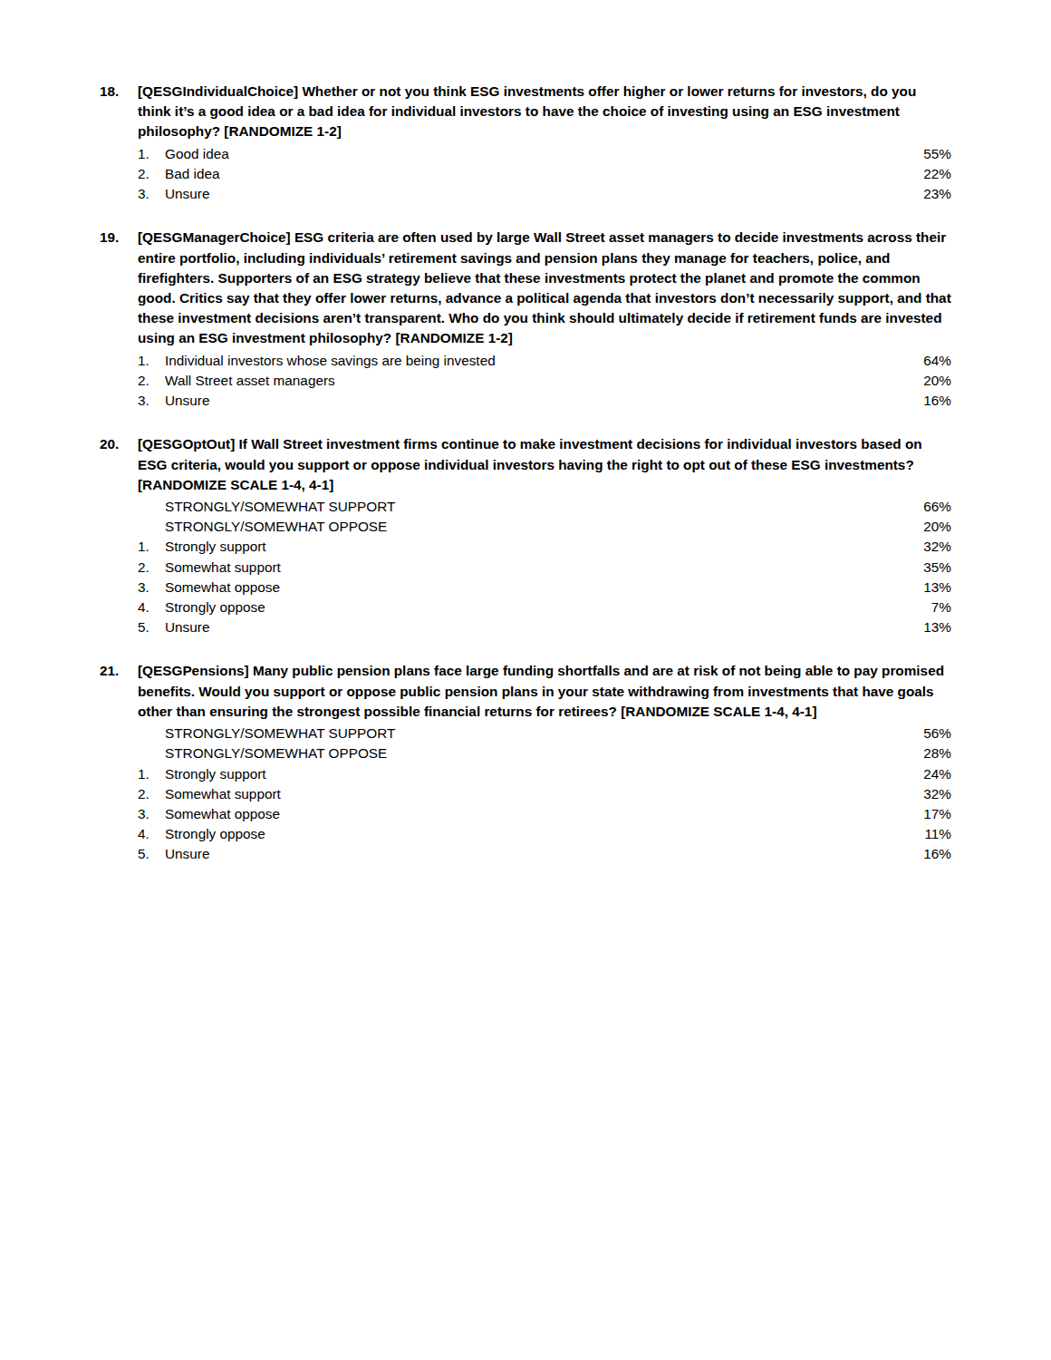18.
[QESGIndividualChoice] Whether or not you think ESG investments offer higher or lower returns for investors, do you think it’s a good idea or a bad idea for individual investors to have the choice of investing using an ESG investment philosophy? [RANDOMIZE 1-2]
| 1. | Good idea | 55% |
| 2. | Bad idea | 22% |
| 3. | Unsure | 23% |
19.
[QESGManagerChoice] ESG criteria are often used by large Wall Street asset managers to decide investments across their entire portfolio, including individuals’ retirement savings and pension plans they manage for teachers, police, and firefighters. Supporters of an ESG strategy believe that these investments protect the planet and promote the common good. Critics say that they offer lower returns, advance a political agenda that investors don’t necessarily support, and that these investment decisions aren’t transparent. Who do you think should ultimately decide if retirement funds are invested using an ESG investment philosophy? [RANDOMIZE 1-2]
| 1. | Individual investors whose savings are being invested | 64% |
| 2. | Wall Street asset managers | 20% |
| 3. | Unsure | 16% |
20.
[QESGOptOut] If Wall Street investment firms continue to make investment decisions for individual investors based on ESG criteria, would you support or oppose individual investors having the right to opt out of these ESG investments? [RANDOMIZE SCALE 1-4, 4-1]
| | STRONGLY/SOMEWHAT SUPPORT | 66% |
| | STRONGLY/SOMEWHAT OPPOSE | 20% |
| 1. | Strongly support | 32% |
| 2. | Somewhat support | 35% |
| 3. | Somewhat oppose | 13% |
| 4. | Strongly oppose | 7% |
| 5. | Unsure | 13% |
21.
[QESGPensions] Many public pension plans face large funding shortfalls and are at risk of not being able to pay promised benefits. Would you support or oppose public pension plans in your state withdrawing from investments that have goals other than ensuring the strongest possible financial returns for retirees? [RANDOMIZE SCALE 1-4, 4-1]
| | STRONGLY/SOMEWHAT SUPPORT | 56% |
| | STRONGLY/SOMEWHAT OPPOSE | 28% |
| 1. | Strongly support | 24% |
| 2. | Somewhat support | 32% |
| 3. | Somewhat oppose | 17% |
| 4. | Strongly oppose | 11% |
| 5. | Unsure | 16% |